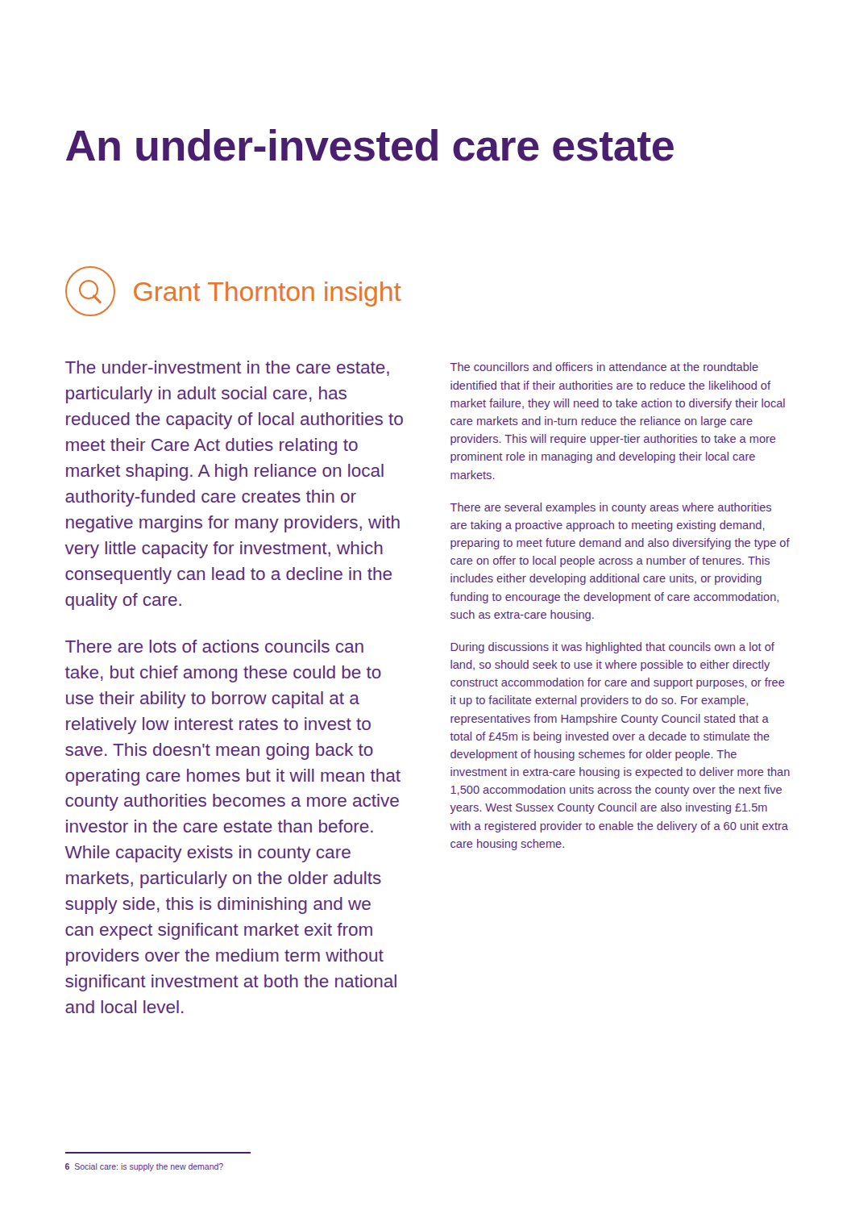An under-invested care estate
Grant Thornton insight
The under-investment in the care estate, particularly in adult social care, has reduced the capacity of local authorities to meet their Care Act duties relating to market shaping. A high reliance on local authority-funded care creates thin or negative margins for many providers, with very little capacity for investment, which consequently can lead to a decline in the quality of care.
There are lots of actions councils can take, but chief among these could be to use their ability to borrow capital at a relatively low interest rates to invest to save. This doesn't mean going back to operating care homes but it will mean that county authorities becomes a more active investor in the care estate than before. While capacity exists in county care markets, particularly on the older adults supply side, this is diminishing and we can expect significant market exit from providers over the medium term without significant investment at both the national and local level.
The councillors and officers in attendance at the roundtable identified that if their authorities are to reduce the likelihood of market failure, they will need to take action to diversify their local care markets and in-turn reduce the reliance on large care providers. This will require upper-tier authorities to take a more prominent role in managing and developing their local care markets.
There are several examples in county areas where authorities are taking a proactive approach to meeting existing demand, preparing to meet future demand and also diversifying the type of care on offer to local people across a number of tenures. This includes either developing additional care units, or providing funding to encourage the development of care accommodation, such as extra-care housing.
During discussions it was highlighted that councils own a lot of land, so should seek to use it where possible to either directly construct accommodation for care and support purposes, or free it up to facilitate external providers to do so. For example, representatives from Hampshire County Council stated that a total of £45m is being invested over a decade to stimulate the development of housing schemes for older people. The investment in extra-care housing is expected to deliver more than 1,500 accommodation units across the county over the next five years. West Sussex County Council are also investing £1.5m with a registered provider to enable the delivery of a 60 unit extra care housing scheme.
6 Social care: is supply the new demand?